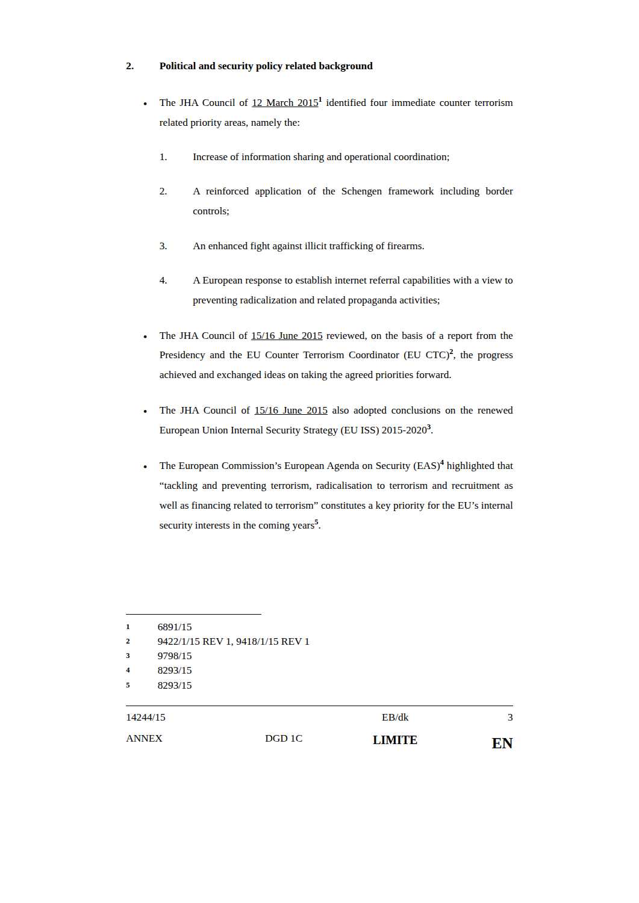2. Political and security policy related background
The JHA Council of 12 March 20151 identified four immediate counter terrorism related priority areas, namely the:
1. Increase of information sharing and operational coordination;
2. A reinforced application of the Schengen framework including border controls;
3. An enhanced fight against illicit trafficking of firearms.
4. A European response to establish internet referral capabilities with a view to preventing radicalization and related propaganda activities;
The JHA Council of 15/16 June 2015 reviewed, on the basis of a report from the Presidency and the EU Counter Terrorism Coordinator (EU CTC)2, the progress achieved and exchanged ideas on taking the agreed priorities forward.
The JHA Council of 15/16 June 2015 also adopted conclusions on the renewed European Union Internal Security Strategy (EU ISS) 2015-20203.
The European Commission’s European Agenda on Security (EAS)4 highlighted that “tackling and preventing terrorism, radicalisation to terrorism and recruitment as well as financing related to terrorism” constitutes a key priority for the EU’s internal security interests in the coming years5.
| 1 | 6891/15 |
| 2 | 9422/1/15 REV 1, 9418/1/15 REV 1 |
| 3 | 9798/15 |
| 4 | 8293/15 |
| 5 | 8293/15 |
| 14244/15 | | EB/dk | 3 |
| ANNEX | DGD 1C | LIMITE | EN |